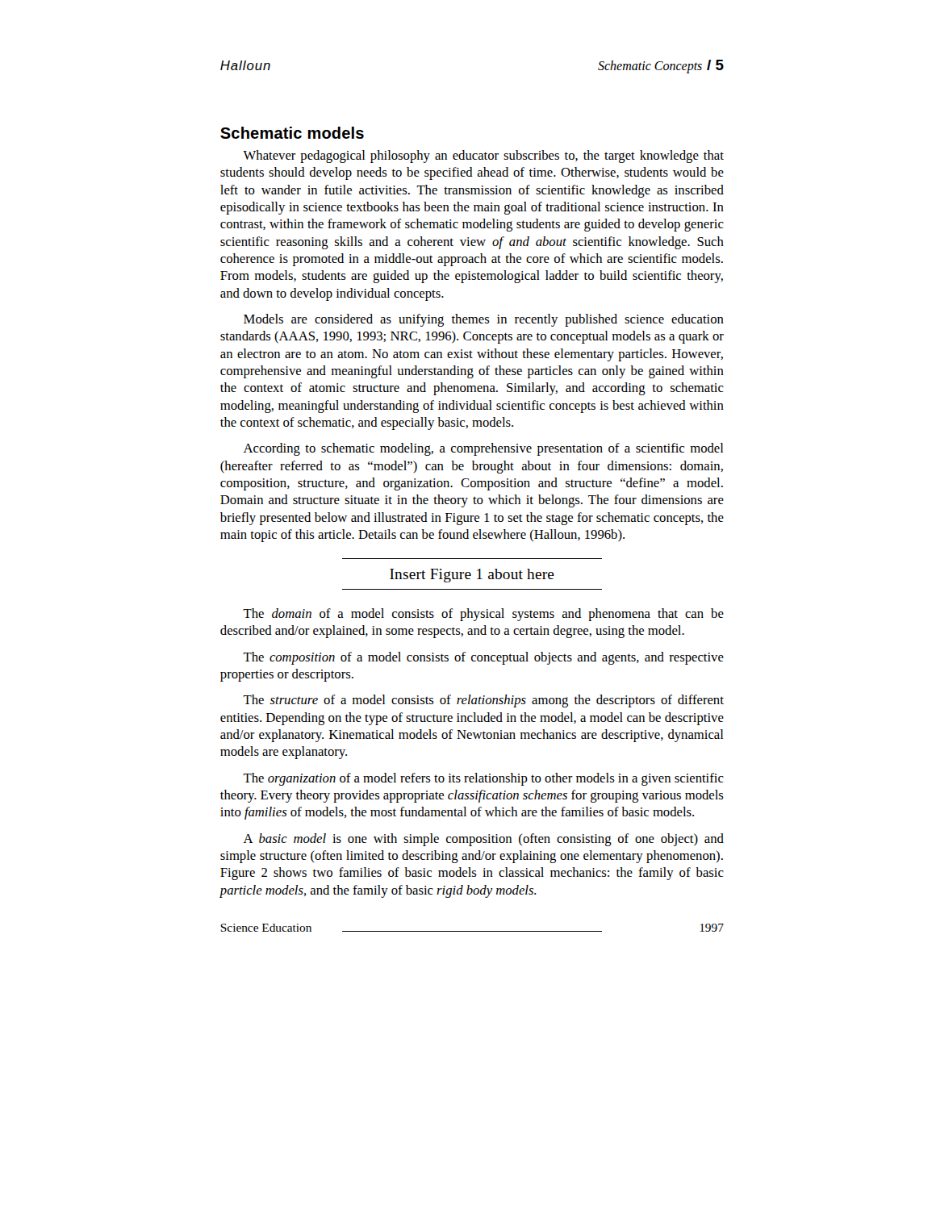Halloun
Schematic Concepts/ 5
Schematic models
Whatever pedagogical philosophy an educator subscribes to, the target knowledge that students should develop needs to be specified ahead of time. Otherwise, students would be left to wander in futile activities. The transmission of scientific knowledge as inscribed episodically in science textbooks has been the main goal of traditional science instruction. In contrast, within the framework of schematic modeling students are guided to develop generic scientific reasoning skills and a coherent view of and about scientific knowledge. Such coherence is promoted in a middle-out approach at the core of which are scientific models. From models, students are guided up the epistemological ladder to build scientific theory, and down to develop individual concepts.
Models are considered as unifying themes in recently published science education standards (AAAS, 1990, 1993; NRC, 1996). Concepts are to conceptual models as a quark or an electron are to an atom. No atom can exist without these elementary particles. However, comprehensive and meaningful understanding of these particles can only be gained within the context of atomic structure and phenomena. Similarly, and according to schematic modeling, meaningful understanding of individual scientific concepts is best achieved within the context of schematic, and especially basic, models.
According to schematic modeling, a comprehensive presentation of a scientific model (hereafter referred to as “model”) can be brought about in four dimensions: domain, composition, structure, and organization. Composition and structure “define” a model. Domain and structure situate it in the theory to which it belongs. The four dimensions are briefly presented below and illustrated in Figure 1 to set the stage for schematic concepts, the main topic of this article. Details can be found elsewhere (Halloun, 1996b).
Insert Figure 1 about here
The domain of a model consists of physical systems and phenomena that can be described and/or explained, in some respects, and to a certain degree, using the model.
The composition of a model consists of conceptual objects and agents, and respective properties or descriptors.
The structure of a model consists of relationships among the descriptors of different entities. Depending on the type of structure included in the model, a model can be descriptive and/or explanatory. Kinematical models of Newtonian mechanics are descriptive, dynamical models are explanatory.
The organization of a model refers to its relationship to other models in a given scientific theory. Every theory provides appropriate classification schemes for grouping various models into families of models, the most fundamental of which are the families of basic models.
A basic model is one with simple composition (often consisting of one object) and simple structure (often limited to describing and/or explaining one elementary phenomenon). Figure 2 shows two families of basic models in classical mechanics: the family of basic particle models, and the family of basic rigid body models.
Science Education
1997